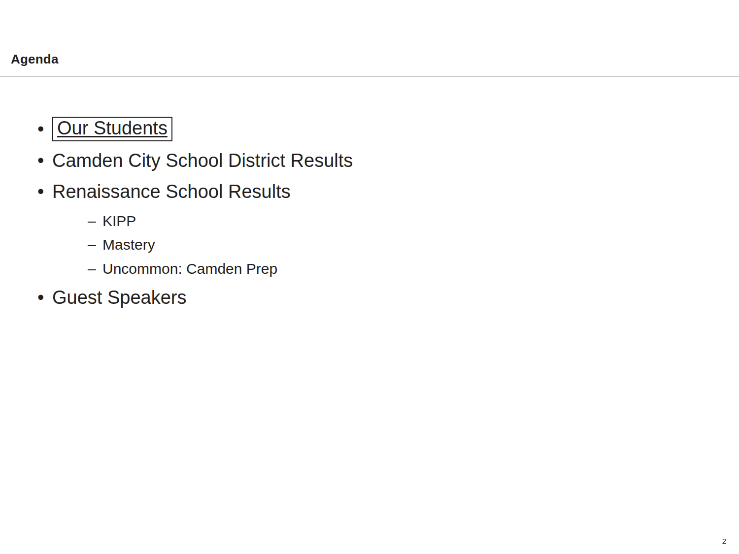Agenda
Our Students
Camden City School District Results
Renaissance School Results
KIPP
Mastery
Uncommon: Camden Prep
Guest Speakers
2